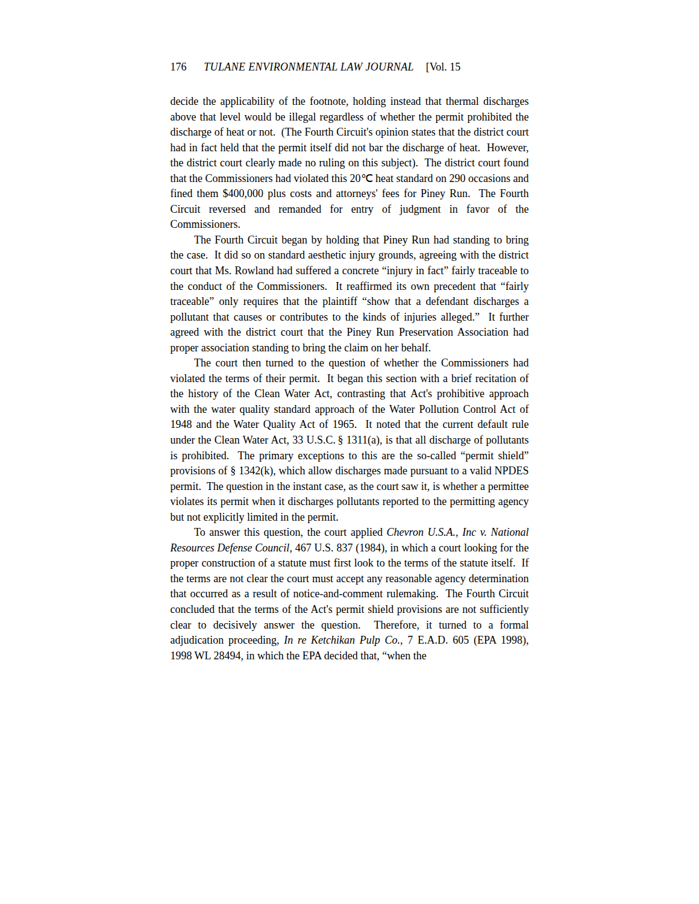176 TULANE ENVIRONMENTAL LAW JOURNAL[Vol. 15
decide the applicability of the footnote, holding instead that thermal discharges above that level would be illegal regardless of whether the permit prohibited the discharge of heat or not. (The Fourth Circuit's opinion states that the district court had in fact held that the permit itself did not bar the discharge of heat. However, the district court clearly made no ruling on this subject). The district court found that the Commissioners had violated this 20℃ heat standard on 290 occasions and fined them $400,000 plus costs and attorneys' fees for Piney Run. The Fourth Circuit reversed and remanded for entry of judgment in favor of the Commissioners.
The Fourth Circuit began by holding that Piney Run had standing to bring the case. It did so on standard aesthetic injury grounds, agreeing with the district court that Ms. Rowland had suffered a concrete “injury in fact” fairly traceable to the conduct of the Commissioners. It reaffirmed its own precedent that “fairly traceable” only requires that the plaintiff “show that a defendant discharges a pollutant that causes or contributes to the kinds of injuries alleged.” It further agreed with the district court that the Piney Run Preservation Association had proper association standing to bring the claim on her behalf.
The court then turned to the question of whether the Commissioners had violated the terms of their permit. It began this section with a brief recitation of the history of the Clean Water Act, contrasting that Act's prohibitive approach with the water quality standard approach of the Water Pollution Control Act of 1948 and the Water Quality Act of 1965. It noted that the current default rule under the Clean Water Act, 33 U.S.C. § 1311(a), is that all discharge of pollutants is prohibited. The primary exceptions to this are the so-called “permit shield” provisions of § 1342(k), which allow discharges made pursuant to a valid NPDES permit. The question in the instant case, as the court saw it, is whether a permittee violates its permit when it discharges pollutants reported to the permitting agency but not explicitly limited in the permit.
To answer this question, the court applied Chevron U.S.A., Inc v. National Resources Defense Council, 467 U.S. 837 (1984), in which a court looking for the proper construction of a statute must first look to the terms of the statute itself. If the terms are not clear the court must accept any reasonable agency determination that occurred as a result of notice-and-comment rulemaking. The Fourth Circuit concluded that the terms of the Act's permit shield provisions are not sufficiently clear to decisively answer the question. Therefore, it turned to a formal adjudication proceeding, In re Ketchikan Pulp Co., 7 E.A.D. 605 (EPA 1998), 1998 WL 28494, in which the EPA decided that, “when the